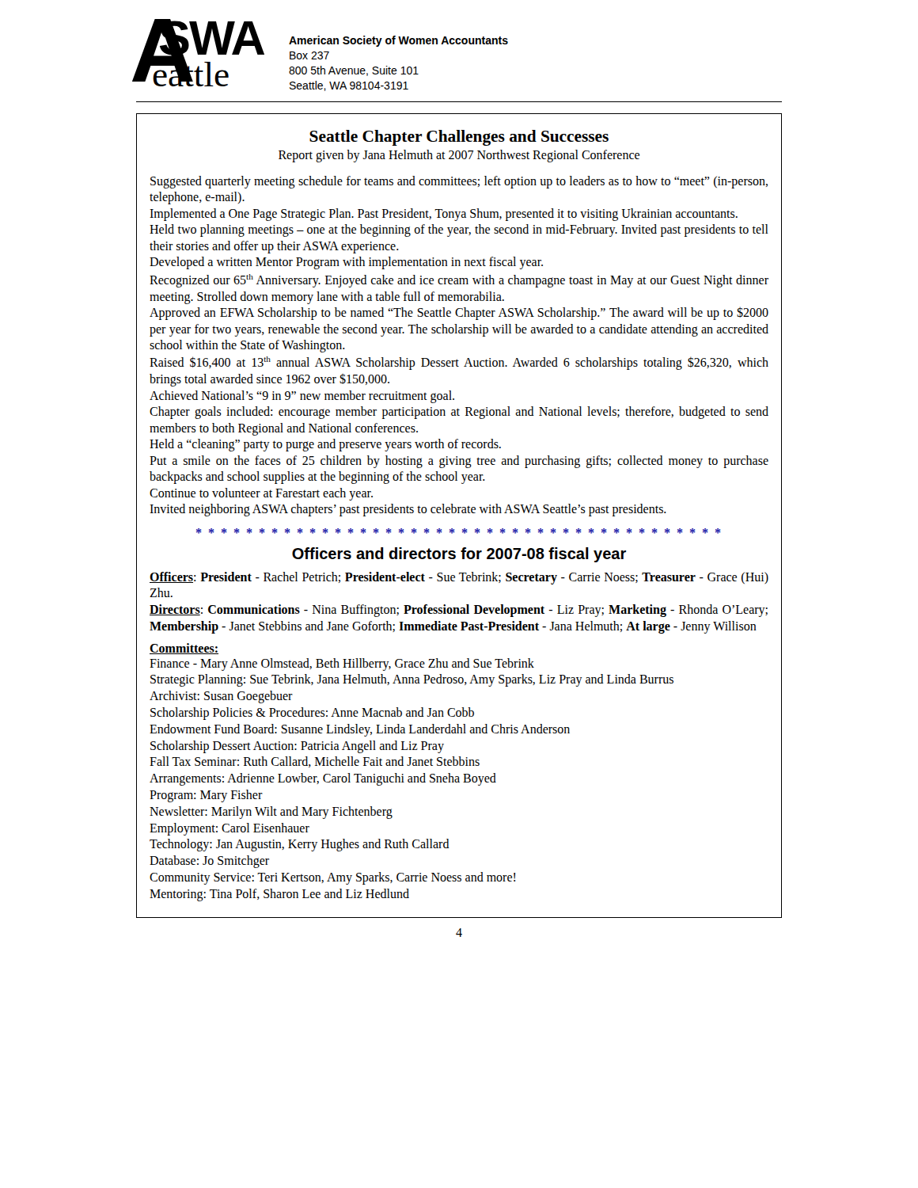A SWA eattle
American Society of Women Accountants
Box 237
800 5th Avenue, Suite 101
Seattle, WA 98104-3191
Seattle Chapter Challenges and Successes
Report given by Jana Helmuth at 2007 Northwest Regional Conference
Suggested quarterly meeting schedule for teams and committees; left option up to leaders as to how to “meet” (in-person, telephone, e-mail).
Implemented a One Page Strategic Plan. Past President, Tonya Shum, presented it to visiting Ukrainian accountants.
Held two planning meetings – one at the beginning of the year, the second in mid-February. Invited past presidents to tell their stories and offer up their ASWA experience.
Developed a written Mentor Program with implementation in next fiscal year.
Recognized our 65th Anniversary. Enjoyed cake and ice cream with a champagne toast in May at our Guest Night dinner meeting. Strolled down memory lane with a table full of memorabilia.
Approved an EFWA Scholarship to be named “The Seattle Chapter ASWA Scholarship.” The award will be up to $2000 per year for two years, renewable the second year. The scholarship will be awarded to a candidate attending an accredited school within the State of Washington.
Raised $16,400 at 13th annual ASWA Scholarship Dessert Auction. Awarded 6 scholarships totaling $26,320, which brings total awarded since 1962 over $150,000.
Achieved National’s “9 in 9” new member recruitment goal.
Chapter goals included: encourage member participation at Regional and National levels; therefore, budgeted to send members to both Regional and National conferences.
Held a “cleaning” party to purge and preserve years worth of records.
Put a smile on the faces of 25 children by hosting a giving tree and purchasing gifts; collected money to purchase backpacks and school supplies at the beginning of the school year.
Continue to volunteer at Farestart each year.
Invited neighboring ASWA chapters’ past presidents to celebrate with ASWA Seattle’s past presidents.
* * * * * * * * * * * * * * * * * * * * * * * * * * * * * * * * * * * * * * * * * *
Officers and directors for 2007-08 fiscal year
Officers: President - Rachel Petrich; President-elect - Sue Tebrink; Secretary - Carrie Noess; Treasurer - Grace (Hui) Zhu.
Directors: Communications - Nina Buffington; Professional Development - Liz Pray; Marketing - Rhonda O’Leary; Membership - Janet Stebbins and Jane Goforth; Immediate Past-President - Jana Helmuth; At large - Jenny Willison
Committees:
Finance - Mary Anne Olmstead, Beth Hillberry, Grace Zhu and Sue Tebrink
Strategic Planning: Sue Tebrink, Jana Helmuth, Anna Pedroso, Amy Sparks, Liz Pray and Linda Burrus
Archivist: Susan Goegebuer
Scholarship Policies & Procedures: Anne Macnab and Jan Cobb
Endowment Fund Board: Susanne Lindsley, Linda Landerdahl and Chris Anderson
Scholarship Dessert Auction: Patricia Angell and Liz Pray
Fall Tax Seminar: Ruth Callard, Michelle Fait and Janet Stebbins
Arrangements: Adrienne Lowber, Carol Taniguchi and Sneha Boyed
Program: Mary Fisher
Newsletter: Marilyn Wilt and Mary Fichtenberg
Employment: Carol Eisenhauer
Technology: Jan Augustin, Kerry Hughes and Ruth Callard
Database: Jo Smitchger
Community Service: Teri Kertson, Amy Sparks, Carrie Noess and more!
Mentoring: Tina Polf, Sharon Lee and Liz Hedlund
4